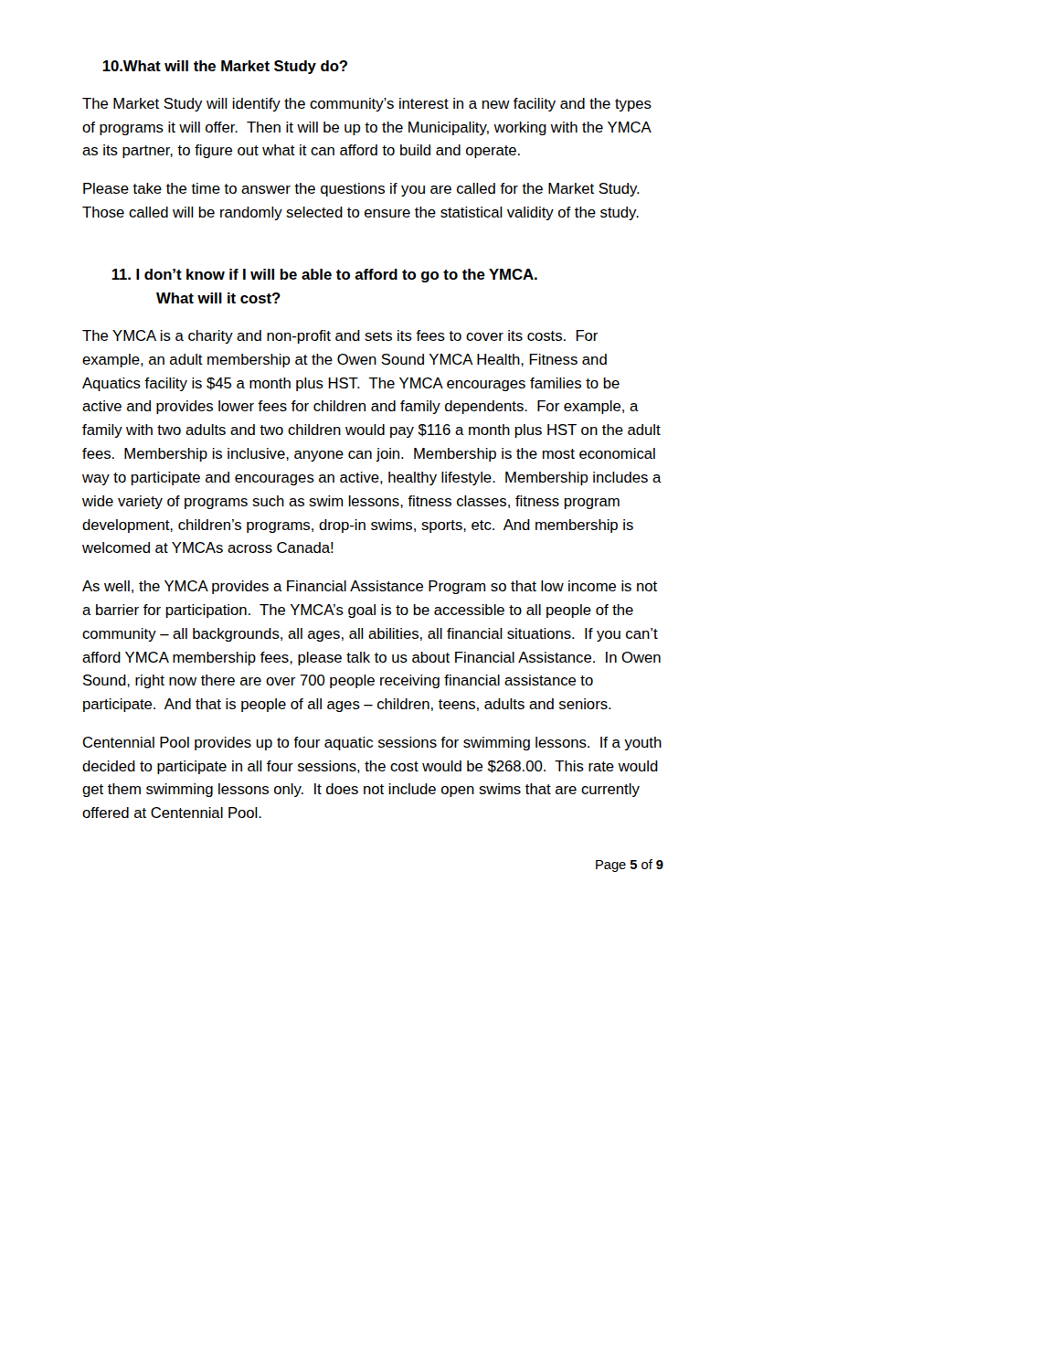10.What will the Market Study do?
The Market Study will identify the community’s interest in a new facility and the types of programs it will offer. Then it will be up to the Municipality, working with the YMCA as its partner, to figure out what it can afford to build and operate.
Please take the time to answer the questions if you are called for the Market Study. Those called will be randomly selected to ensure the statistical validity of the study.
11. I don’t know if I will be able to afford to go to the YMCA.
What will it cost?
The YMCA is a charity and non-profit and sets its fees to cover its costs. For example, an adult membership at the Owen Sound YMCA Health, Fitness and Aquatics facility is $45 a month plus HST. The YMCA encourages families to be active and provides lower fees for children and family dependents. For example, a family with two adults and two children would pay $116 a month plus HST on the adult fees. Membership is inclusive, anyone can join. Membership is the most economical way to participate and encourages an active, healthy lifestyle. Membership includes a wide variety of programs such as swim lessons, fitness classes, fitness program development, children’s programs, drop-in swims, sports, etc. And membership is welcomed at YMCAs across Canada!
As well, the YMCA provides a Financial Assistance Program so that low income is not a barrier for participation. The YMCA’s goal is to be accessible to all people of the community – all backgrounds, all ages, all abilities, all financial situations. If you can’t afford YMCA membership fees, please talk to us about Financial Assistance. In Owen Sound, right now there are over 700 people receiving financial assistance to participate. And that is people of all ages – children, teens, adults and seniors.
Centennial Pool provides up to four aquatic sessions for swimming lessons. If a youth decided to participate in all four sessions, the cost would be $268.00. This rate would get them swimming lessons only. It does not include open swims that are currently offered at Centennial Pool.
Page 5 of 9